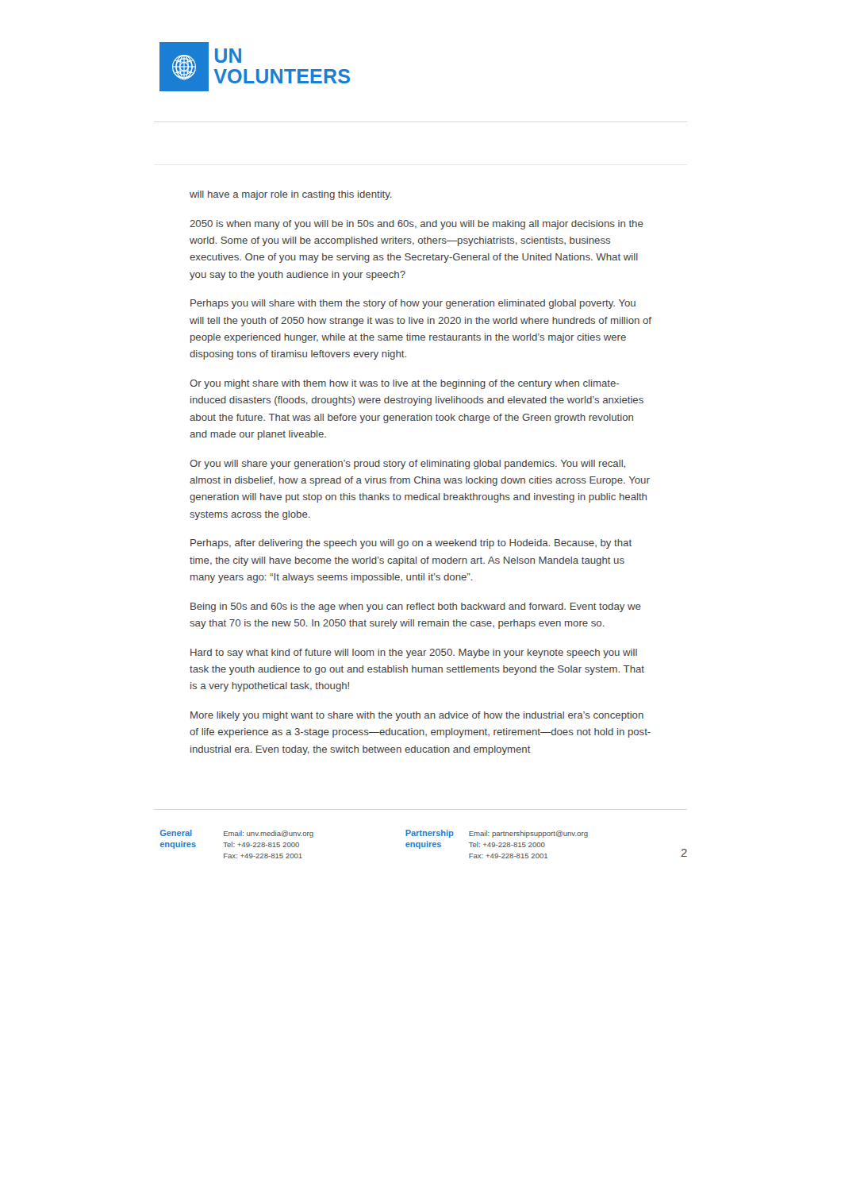UN Volunteers
will have a major role in casting this identity.
2050 is when many of you will be in 50s and 60s, and you will be making all major decisions in the world. Some of you will be accomplished writers, others—psychiatrists, scientists, business executives. One of you may be serving as the Secretary-General of the United Nations. What will you say to the youth audience in your speech?
Perhaps you will share with them the story of how your generation eliminated global poverty. You will tell the youth of 2050 how strange it was to live in 2020 in the world where hundreds of million of people experienced hunger, while at the same time restaurants in the world’s major cities were disposing tons of tiramisu leftovers every night.
Or you might share with them how it was to live at the beginning of the century when climate-induced disasters (floods, droughts) were destroying livelihoods and elevated the world’s anxieties about the future. That was all before your generation took charge of the Green growth revolution and made our planet liveable.
Or you will share your generation’s proud story of eliminating global pandemics. You will recall, almost in disbelief, how a spread of a virus from China was locking down cities across Europe. Your generation will have put stop on this thanks to medical breakthroughs and investing in public health systems across the globe.
Perhaps, after delivering the speech you will go on a weekend trip to Hodeida. Because, by that time, the city will have become the world’s capital of modern art. As Nelson Mandela taught us many years ago: “It always seems impossible, until it’s done”.
Being in 50s and 60s is the age when you can reflect both backward and forward. Event today we say that 70 is the new 50. In 2050 that surely will remain the case, perhaps even more so.
Hard to say what kind of future will loom in the year 2050. Maybe in your keynote speech you will task the youth audience to go out and establish human settlements beyond the Solar system. That is a very hypothetical task, though!
More likely you might want to share with the youth an advice of how the industrial era’s conception of life experience as a 3-stage process—education, employment, retirement—does not hold in post-industrial era. Even today, the switch between education and employment
General
enquires
Email: unv.media@unv.org
Tel: +49-228-815 2000
Fax: +49-228-815 2001
Partnership
enquires
Email: partnershipsupport@unv.org
Tel: +49-228-815 2000
Fax: +49-228-815 2001
2